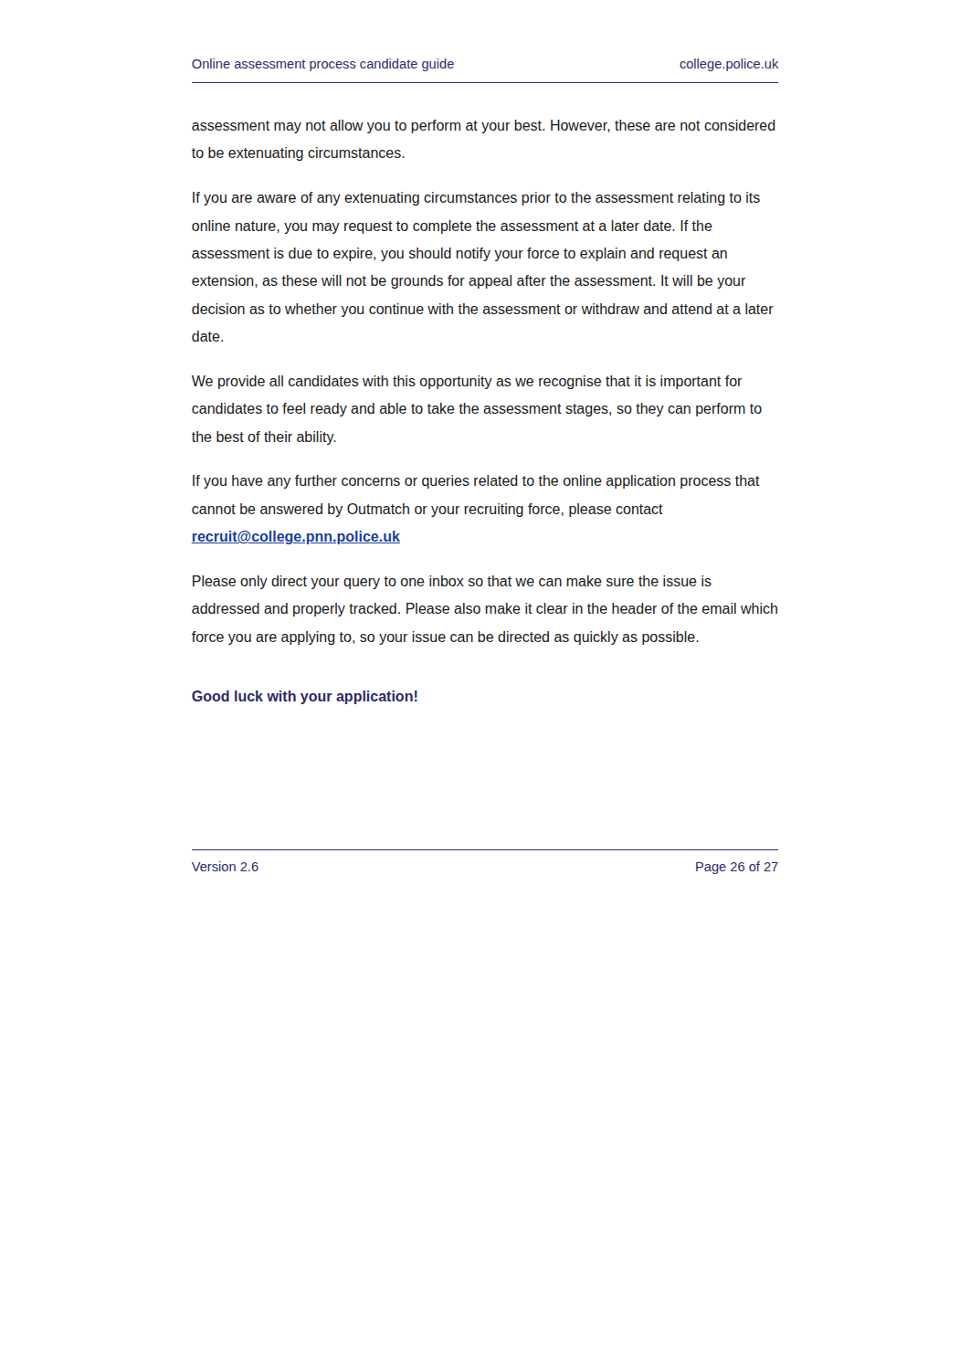Online assessment process candidate guide college.police.uk
assessment may not allow you to perform at your best. However, these are not considered to be extenuating circumstances.
If you are aware of any extenuating circumstances prior to the assessment relating to its online nature, you may request to complete the assessment at a later date. If the assessment is due to expire, you should notify your force to explain and request an extension, as these will not be grounds for appeal after the assessment. It will be your decision as to whether you continue with the assessment or withdraw and attend at a later date.
We provide all candidates with this opportunity as we recognise that it is important for candidates to feel ready and able to take the assessment stages, so they can perform to the best of their ability.
If you have any further concerns or queries related to the online application process that cannot be answered by Outmatch or your recruiting force, please contact recruit@college.pnn.police.uk
Please only direct your query to one inbox so that we can make sure the issue is addressed and properly tracked. Please also make it clear in the header of the email which force you are applying to, so your issue can be directed as quickly as possible.
Good luck with your application!
Version 2.6 Page 26 of 27